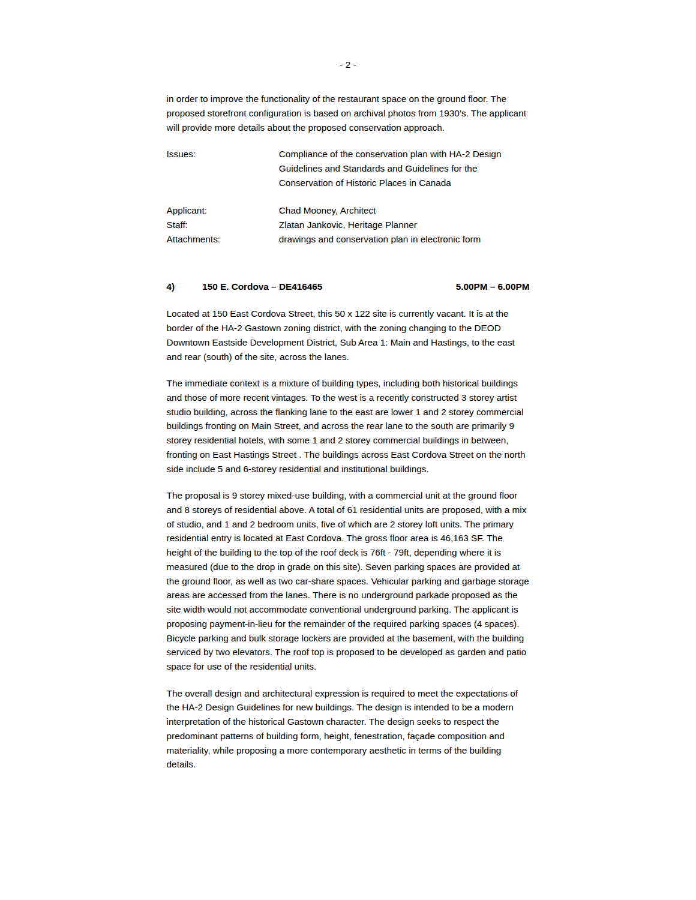- 2 -
in order to improve the functionality of the restaurant space on the ground floor. The proposed storefront configuration is based on archival photos from 1930’s. The applicant will provide more details about the proposed conservation approach.
| Issues: | Compliance of the conservation plan with HA-2 Design Guidelines and Standards and Guidelines for the Conservation of Historic Places in Canada |
| Applicant: | Chad Mooney, Architect |
| Staff: | Zlatan Jankovic, Heritage Planner |
| Attachments: | drawings and conservation plan in electronic form |
4) 150 E. Cordova – DE416465 5.00PM – 6.00PM
Located at 150 East Cordova Street, this 50 x 122 site is currently vacant. It is at the border of the HA-2 Gastown zoning district, with the zoning changing to the DEOD Downtown Eastside Development District, Sub Area 1: Main and Hastings, to the east and rear (south) of the site, across the lanes.
The immediate context is a mixture of building types, including both historical buildings and those of more recent vintages. To the west is a recently constructed 3 storey artist studio building, across the flanking lane to the east are lower 1 and 2 storey commercial buildings fronting on Main Street, and across the rear lane to the south are primarily 9 storey residential hotels, with some 1 and 2 storey commercial buildings in between, fronting on East Hastings Street . The buildings across East Cordova Street on the north side include 5 and 6-storey residential and institutional buildings.
The proposal is 9 storey mixed-use building, with a commercial unit at the ground floor and 8 storeys of residential above. A total of 61 residential units are proposed, with a mix of studio, and 1 and 2 bedroom units, five of which are 2 storey loft units. The primary residential entry is located at East Cordova. The gross floor area is 46,163 SF. The height of the building to the top of the roof deck is 76ft - 79ft, depending where it is measured (due to the drop in grade on this site). Seven parking spaces are provided at the ground floor, as well as two car-share spaces. Vehicular parking and garbage storage areas are accessed from the lanes. There is no underground parkade proposed as the site width would not accommodate conventional underground parking. The applicant is proposing payment-in-lieu for the remainder of the required parking spaces (4 spaces). Bicycle parking and bulk storage lockers are provided at the basement, with the building serviced by two elevators. The roof top is proposed to be developed as garden and patio space for use of the residential units.
The overall design and architectural expression is required to meet the expectations of the HA-2 Design Guidelines for new buildings. The design is intended to be a modern interpretation of the historical Gastown character. The design seeks to respect the predominant patterns of building form, height, fenestration, façade composition and materiality, while proposing a more contemporary aesthetic in terms of the building details.